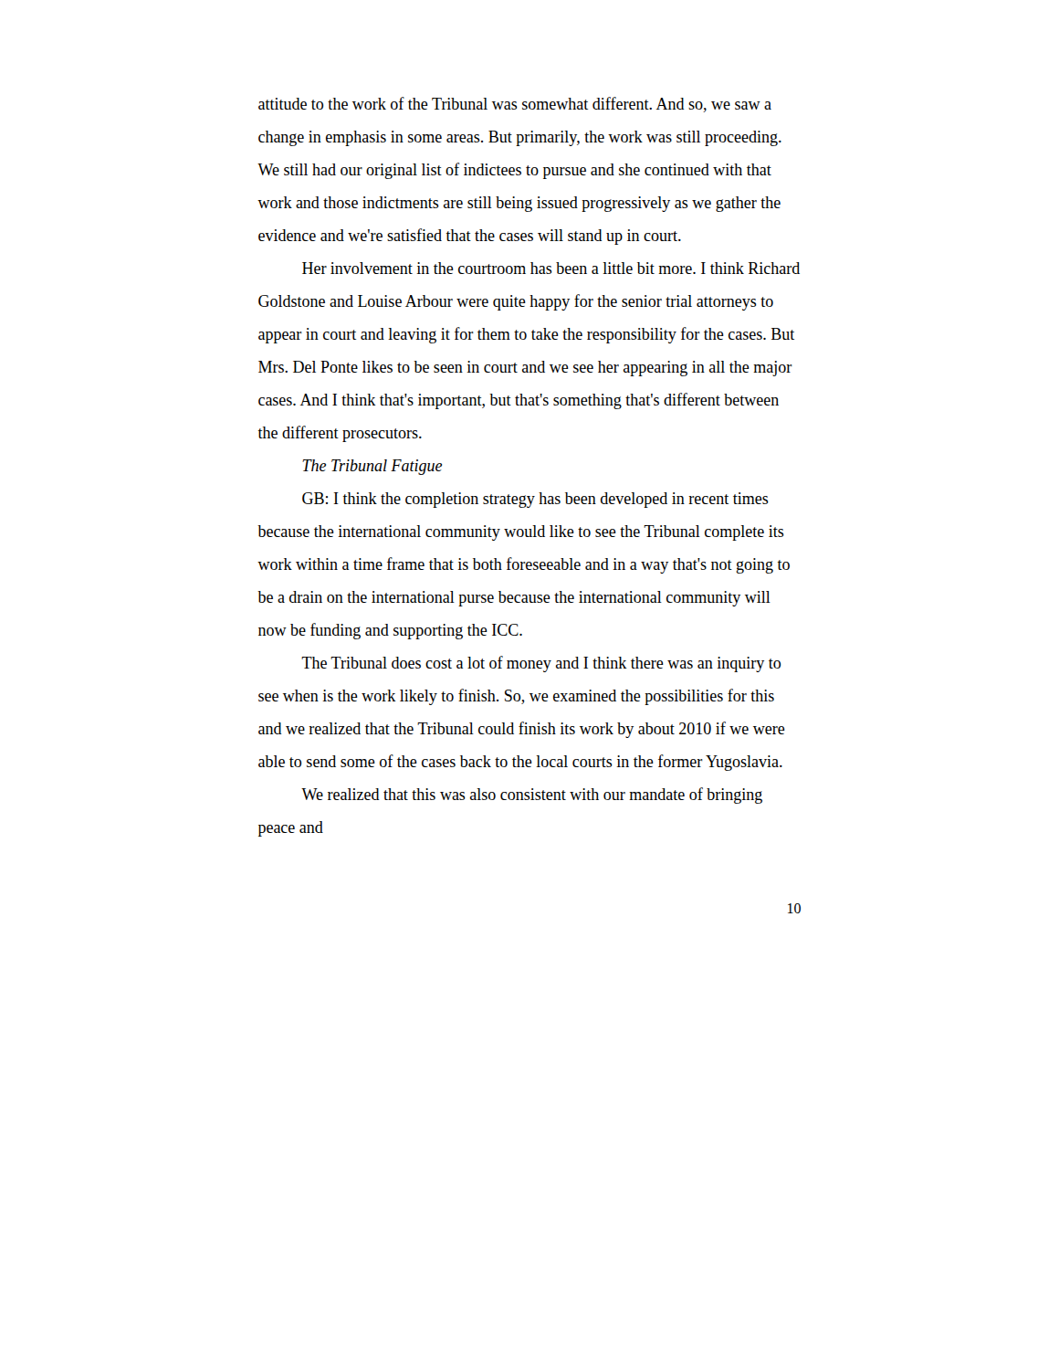attitude to the work of the Tribunal was somewhat different. And so, we saw a change in emphasis in some areas. But primarily, the work was still proceeding. We still had our original list of indictees to pursue and she continued with that work and those indictments are still being issued progressively as we gather the evidence and we're satisfied that the cases will stand up in court.
Her involvement in the courtroom has been a little bit more. I think Richard Goldstone and Louise Arbour were quite happy for the senior trial attorneys to appear in court and leaving it for them to take the responsibility for the cases. But Mrs. Del Ponte likes to be seen in court and we see her appearing in all the major cases. And I think that's important, but that's something that's different between the different prosecutors.
The Tribunal Fatigue
GB: I think the completion strategy has been developed in recent times because the international community would like to see the Tribunal complete its work within a time frame that is both foreseeable and in a way that's not going to be a drain on the international purse because the international community will now be funding and supporting the ICC.
The Tribunal does cost a lot of money and I think there was an inquiry to see when is the work likely to finish. So, we examined the possibilities for this and we realized that the Tribunal could finish its work by about 2010 if we were able to send some of the cases back to the local courts in the former Yugoslavia.
We realized that this was also consistent with our mandate of bringing peace and
10